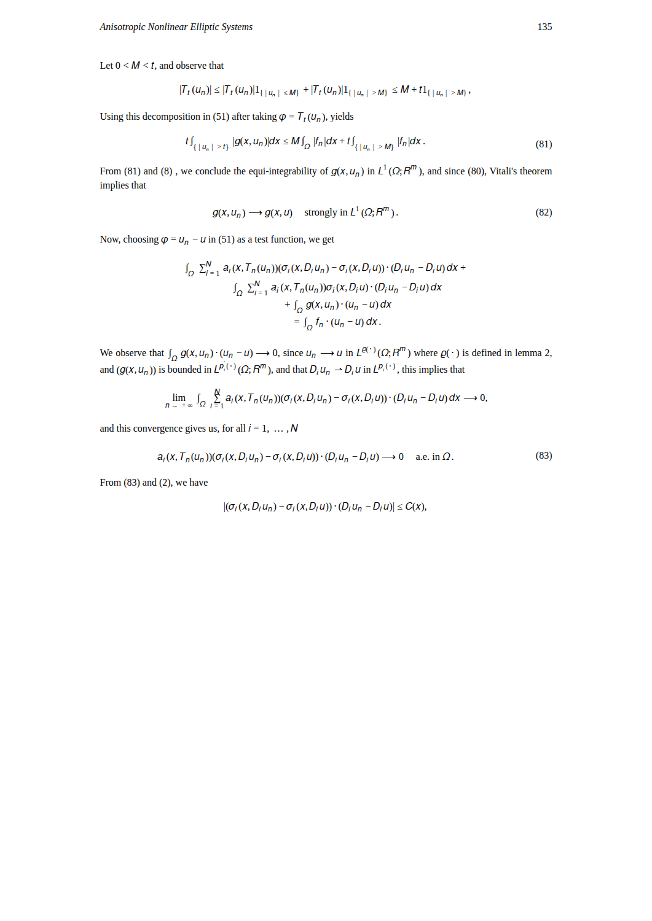Anisotropic Nonlinear Elliptic Systems 135
Let 0<M<t, and observe that
|Tt(un)| ≤ |Tt(un)| 1{|un|≤M} + |Tt(un)| 1{|un|>M} ≤ M+t 1{|un|>M} ,
Using this decomposition in (51) after taking φ=Tt(un), yields
t ∫{|un|>t} |g(x,un)| dx ≤ M ∫Ω |fn| dx + t ∫{|un|>M} |fn| dx .
(81)
From (81) and (8) , we conclude the equi-integrability of g(x,un) in L1(Ω;Rm), and since (80), Vitali's theorem implies that
g(x,un) ⟶ g(x,u) strongly in L1(Ω;Rm) .
(82)
Now, choosing φ=un−u in (51) as a test function, we get
∫Ω ∑i=1N ai(x,Tn(un)) ( σi(x,Diun) − σi(x,Diu) ) ⋅ (Diun−Diu) dx+ ∫Ω ∑i=1N ai(x,Tn(un)) σi(x,Diu) ⋅ (Diun−Diu) dx + ∫Ω g(x,un) ⋅ (un−u) dx = ∫Ω fn ⋅ (un−u) dx .
We observe that ∫Ωg(x,un)⋅(un−u)⟶0, since un⟶u in Lϱ(⋅)(Ω;Rm) where ϱ(⋅) is defined in lemma 2, and (g(x,un)) is bounded in Lpi′(⋅)(Ω;Rm), and that Diun⇀Diu in Lpi(⋅), this implies that
limn→+∞ ∫Ω ∑i=1N ai(x,Tn(un)) ( σi(x,Diun) − σi(x,Diu) ) ⋅ (Diun−Diu) dx ⟶ 0,
and this convergence gives us, for all i=1,…,N
ai(x,Tn(un)) ( σi(x,Diun) − σi(x,Diu) ) ⋅ (Diun−Diu) ⟶ 0 a.e. in Ω.
(83)
From (83) and (2), we have
| ( σi(x,Diun) − σi(x,Diu) ) ⋅ (Diun−Diu) | ≤ C(x),